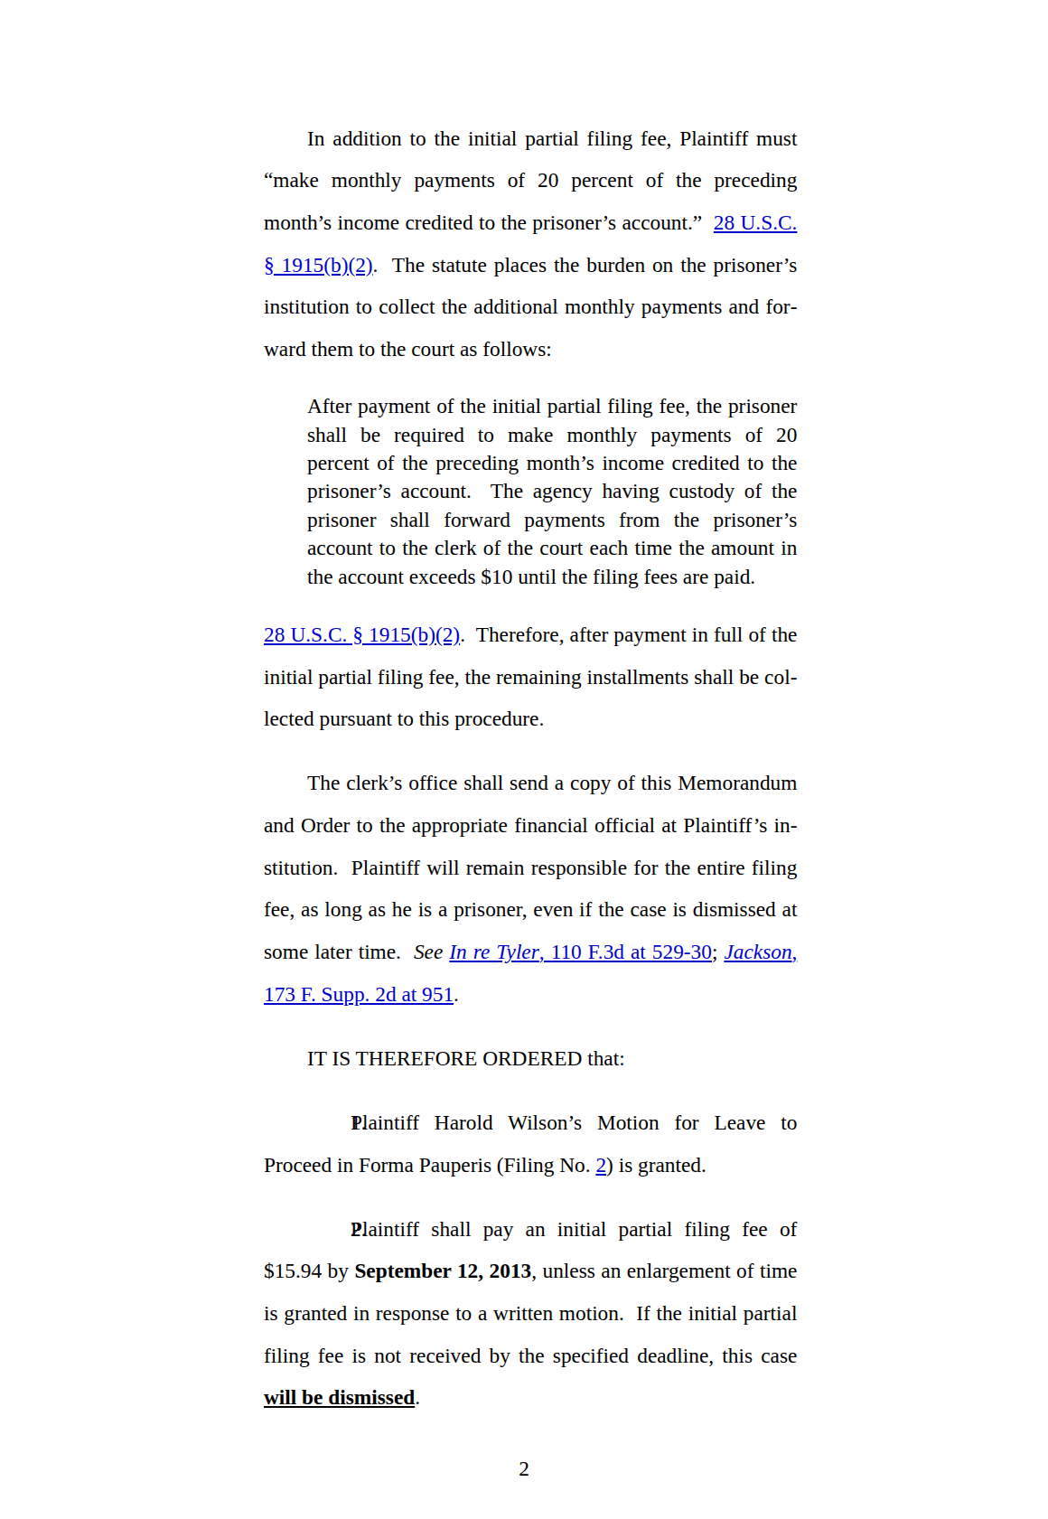In addition to the initial partial filing fee, Plaintiff must “make monthly payments of 20 percent of the preceding month’s income credited to the prisoner’s account.” 28 U.S.C. § 1915(b)(2). The statute places the burden on the prisoner’s institution to collect the additional monthly payments and forward them to the court as follows:
After payment of the initial partial filing fee, the prisoner shall be required to make monthly payments of 20 percent of the preceding month’s income credited to the prisoner’s account. The agency having custody of the prisoner shall forward payments from the prisoner’s account to the clerk of the court each time the amount in the account exceeds $10 until the filing fees are paid.
28 U.S.C. § 1915(b)(2). Therefore, after payment in full of the initial partial filing fee, the remaining installments shall be collected pursuant to this procedure.
The clerk’s office shall send a copy of this Memorandum and Order to the appropriate financial official at Plaintiff’s institution. Plaintiff will remain responsible for the entire filing fee, as long as he is a prisoner, even if the case is dismissed at some later time. See In re Tyler, 110 F.3d at 529-30; Jackson, 173 F. Supp. 2d at 951.
IT IS THEREFORE ORDERED that:
1. Plaintiff Harold Wilson’s Motion for Leave to Proceed in Forma Pauperis (Filing No. 2) is granted.
2. Plaintiff shall pay an initial partial filing fee of $15.94 by September 12, 2013, unless an enlargement of time is granted in response to a written motion. If the initial partial filing fee is not received by the specified deadline, this case will be dismissed.
2